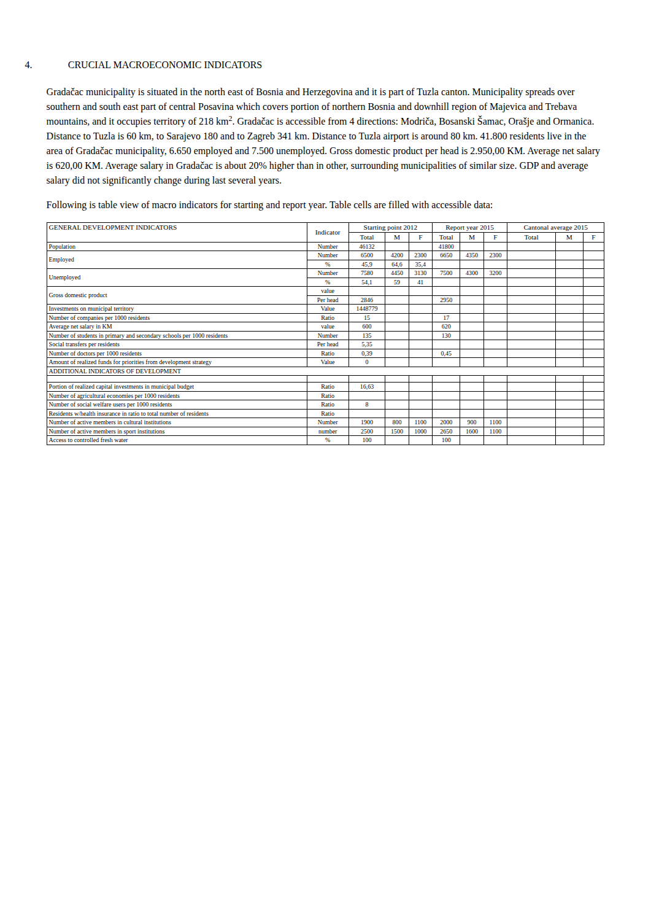4. CRUCIAL MACROECONOMIC INDICATORS
Gradačac municipality is situated in the north east of Bosnia and Herzegovina and it is part of Tuzla canton. Municipality spreads over southern and south east part of central Posavina which covers portion of northern Bosnia and downhill region of Majevica and Trebava mountains, and it occupies territory of 218 km2. Gradačac is accessible from 4 directions: Modriča, Bosanski Šamac, Orašje and Ormanica. Distance to Tuzla is 60 km, to Sarajevo 180 and to Zagreb 341 km. Distance to Tuzla airport is around 80 km. 41.800 residents live in the area of Gradačac municipality, 6.650 employed and 7.500 unemployed. Gross domestic product per head is 2.950,00 KM. Average net salary is 620,00 KM. Average salary in Gradačac is about 20% higher than in other, surrounding municipalities of similar size. GDP and average salary did not significantly change during last several years.
Following is table view of macro indicators for starting and report year. Table cells are filled with accessible data:
| GENERAL DEVELOPMENT INDICATORS | Indicator | Starting point 2012 | Report year 2015 | Cantonal average 2015 |
| --- | --- | --- | --- | --- |
| Total | M | F | Total | M | F | Total | M | F |
| Population | Number | 46132 | | | 41800 | | | | | |
| Employed | Number | 6500 | 4200 | 2300 | 6650 | 4350 | 2300 | | | |
| % | 45,9 | 64,6 | 35,4 | | | | | | |
| Unemployed | Number | 7580 | 4450 | 3130 | 7500 | 4300 | 3200 | | | |
| % | 54,1 | 59 | 41 | | | | | | |
| Gross domestic product | value | | | | | | | | | |
| Per head | 2846 | | | 2950 | | | | | |
| Investments on municipal territory | Value | 1448779 | | | | | | | | |
| Number of companies per 1000 residents | Ratio | 15 | | | 17 | | | | | |
| Average net salary in KM | value | 600 | | | 620 | | | | | |
| Number of students in primary and secondary schools per 1000 residents | Number | 135 | | | 130 | | | | | |
| Social transfers per residents | Per head | 5,35 | | | | | | | | |
| Number of doctors per 1000 residents | Ratio | 0,39 | | | 0,45 | | | | | |
| Amount of realized funds for priorities from development strategy | Value | 0 | | | | | | | | |
| ADDITIONAL INDICATORS OF DEVELOPMENT |
| Portion of realized capital investments in municipal budget | Ratio | 16,63 | | | | | | | | |
| Number of agricultural economies per 1000 residents | Ratio | | | | | | | | | |
| Number of social welfare users per 1000 residents | Ratio | 8 | | | | | | | | |
| Residents w/health insurance in ratio to total number of residents | Ratio | | | | | | | | | |
| Number of active members in cultural institutions | Number | 1900 | 800 | 1100 | 2000 | 900 | 1100 | | | |
| Number of active members in sport institutions | number | 2500 | 1500 | 1000 | 2650 | 1600 | 1100 | | | |
| Access to controlled fresh water | % | 100 | | | 100 | | | | | |